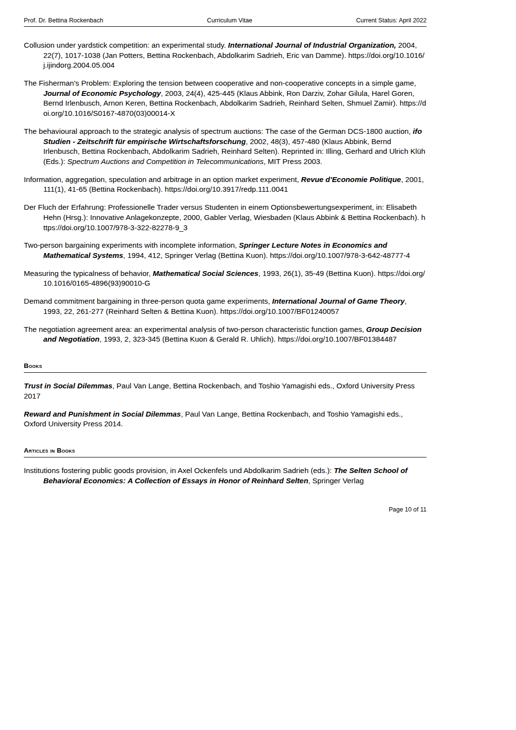Prof. Dr. Bettina Rockenbach Curriculum Vitae Current Status: April 2022
Collusion under yardstick competition: an experimental study. International Journal of Industrial Organization, 2004, 22(7), 1017-1038 (Jan Potters, Bettina Rockenbach, Abdolkarim Sadrieh, Eric van Damme). https://doi.org/10.1016/j.ijindorg.2004.05.004
The Fisherman's Problem: Exploring the tension between cooperative and non-cooperative concepts in a simple game, Journal of Economic Psychology, 2003, 24(4), 425-445 (Klaus Abbink, Ron Darziv, Zohar Gilula, Harel Goren, Bernd Irlenbusch, Arnon Keren, Bettina Rockenbach, Abdolkarim Sadrieh, Reinhard Selten, Shmuel Zamir). https://doi.org/10.1016/S0167-4870(03)00014-X
The behavioural approach to the strategic analysis of spectrum auctions: The case of the German DCS-1800 auction, ifo Studien - Zeitschrift für empirische Wirtschaftsforschung, 2002, 48(3), 457-480 (Klaus Abbink, Bernd Irlenbusch, Bettina Rockenbach, Abdolkarim Sadrieh, Reinhard Selten). Reprinted in: Illing, Gerhard and Ulrich Klüh (Eds.): Spectrum Auctions and Competition in Telecommunications, MIT Press 2003.
Information, aggregation, speculation and arbitrage in an option market experiment, Revue d'Economie Politique, 2001, 111(1), 41-65 (Bettina Rockenbach). https://doi.org/10.3917/redp.111.0041
Der Fluch der Erfahrung: Professionelle Trader versus Studenten in einem Optionsbewertungsexperiment, in: Elisabeth Hehn (Hrsg.): Innovative Anlagekonzepte, 2000, Gabler Verlag, Wiesbaden (Klaus Abbink & Bettina Rockenbach). https://doi.org/10.1007/978-3-322-82278-9_3
Two-person bargaining experiments with incomplete information, Springer Lecture Notes in Economics and Mathematical Systems, 1994, 412, Springer Verlag (Bettina Kuon). https://doi.org/10.1007/978-3-642-48777-4
Measuring the typicalness of behavior, Mathematical Social Sciences, 1993, 26(1), 35-49 (Bettina Kuon). https://doi.org/10.1016/0165-4896(93)90010-G
Demand commitment bargaining in three-person quota game experiments, International Journal of Game Theory, 1993, 22, 261-277 (Reinhard Selten & Bettina Kuon). https://doi.org/10.1007/BF01240057
The negotiation agreement area: an experimental analysis of two-person characteristic function games, Group Decision and Negotiation, 1993, 2, 323-345 (Bettina Kuon & Gerald R. Uhlich). https://doi.org/10.1007/BF01384487
Books
Trust in Social Dilemmas, Paul Van Lange, Bettina Rockenbach, and Toshio Yamagishi eds., Oxford University Press 2017
Reward and Punishment in Social Dilemmas, Paul Van Lange, Bettina Rockenbach, and Toshio Yamagishi eds., Oxford University Press 2014.
Articles in Books
Institutions fostering public goods provision, in Axel Ockenfels und Abdolkarim Sadrieh (eds.): The Selten School of Behavioral Economics: A Collection of Essays in Honor of Reinhard Selten, Springer Verlag
Page 10 of 11